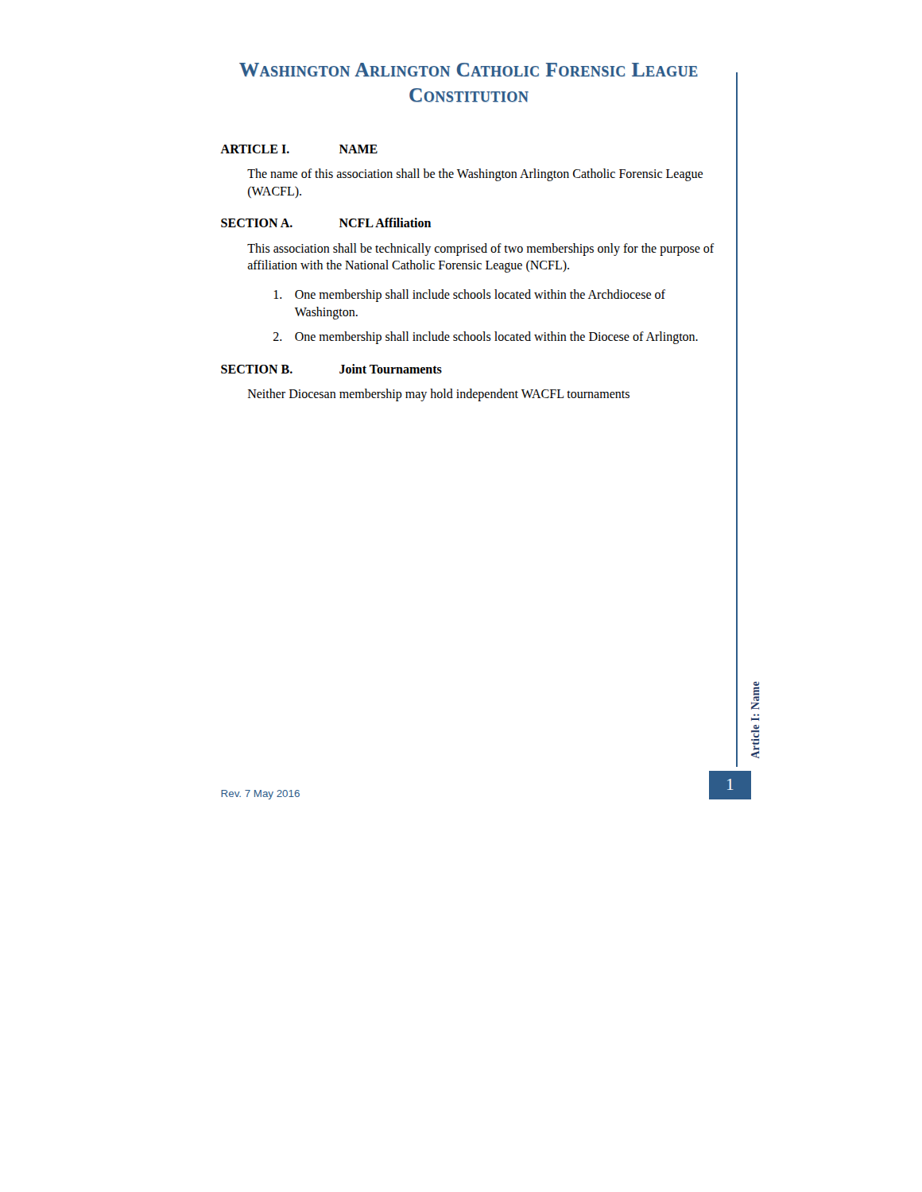Washington Arlington Catholic Forensic League
Constitution
ARTICLE I. NAME
The name of this association shall be the Washington Arlington Catholic Forensic League (WACFL).
SECTION A. NCFL Affiliation
This association shall be technically comprised of two memberships only for the purpose of affiliation with the National Catholic Forensic League (NCFL).
One membership shall include schools located within the Archdiocese of Washington.
One membership shall include schools located within the Diocese of Arlington.
SECTION B. Joint Tournaments
Neither Diocesan membership may hold independent WACFL tournaments
Article I: Name
Rev. 7 May 2016
1